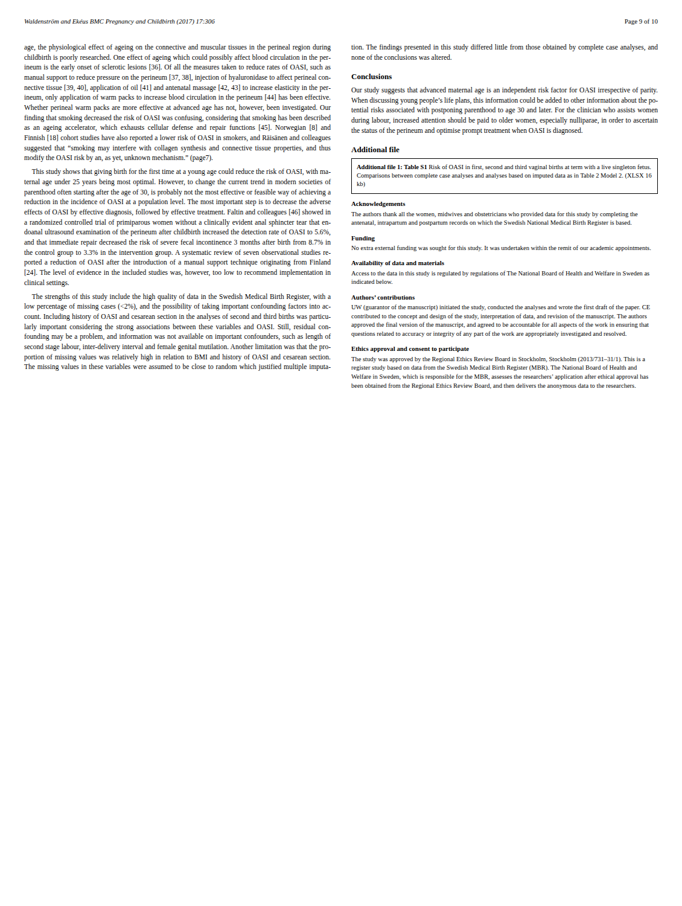Waldenström and Ekéus BMC Pregnancy and Childbirth (2017) 17:306
Page 9 of 10
age, the physiological effect of ageing on the connective and muscular tissues in the perineal region during childbirth is poorly researched. One effect of ageing which could possibly affect blood circulation in the perineum is the early onset of sclerotic lesions [36]. Of all the measures taken to reduce rates of OASI, such as manual support to reduce pressure on the perineum [37, 38], injection of hyaluronidase to affect perineal connective tissue [39, 40], application of oil [41] and antenatal massage [42, 43] to increase elasticity in the perineum, only application of warm packs to increase blood circulation in the perineum [44] has been effective. Whether perineal warm packs are more effective at advanced age has not, however, been investigated. Our finding that smoking decreased the risk of OASI was confusing, considering that smoking has been described as an ageing accelerator, which exhausts cellular defense and repair functions [45]. Norwegian [8] and Finnish [18] cohort studies have also reported a lower risk of OASI in smokers, and Räisänen and colleagues suggested that “smoking may interfere with collagen synthesis and connective tissue properties, and thus modify the OASI risk by an, as yet, unknown mechanism.” (page7).
This study shows that giving birth for the first time at a young age could reduce the risk of OASI, with maternal age under 25 years being most optimal. However, to change the current trend in modern societies of parenthood often starting after the age of 30, is probably not the most effective or feasible way of achieving a reduction in the incidence of OASI at a population level. The most important step is to decrease the adverse effects of OASI by effective diagnosis, followed by effective treatment. Faltin and colleagues [46] showed in a randomized controlled trial of primiparous women without a clinically evident anal sphincter tear that endoanal ultrasound examination of the perineum after childbirth increased the detection rate of OASI to 5.6%, and that immediate repair decreased the risk of severe fecal incontinence 3 months after birth from 8.7% in the control group to 3.3% in the intervention group. A systematic review of seven observational studies reported a reduction of OASI after the introduction of a manual support technique originating from Finland [24]. The level of evidence in the included studies was, however, too low to recommend implementation in clinical settings.
The strengths of this study include the high quality of data in the Swedish Medical Birth Register, with a low percentage of missing cases (<2%), and the possibility of taking important confounding factors into account. Including history of OASI and cesarean section in the analyses of second and third births was particularly important considering the strong associations between these variables and OASI. Still, residual confounding may be a problem, and information was not available on important confounders, such as length of second stage labour, inter-delivery interval and female genital mutilation. Another limitation was that the proportion of missing values was relatively high in relation to BMI and history of OASI and cesarean section. The missing values in these variables were assumed to be close to random which justified multiple imputation. The findings presented in this study differed little from those obtained by complete case analyses, and none of the conclusions was altered.
Conclusions
Our study suggests that advanced maternal age is an independent risk factor for OASI irrespective of parity. When discussing young people’s life plans, this information could be added to other information about the potential risks associated with postponing parenthood to age 30 and later. For the clinician who assists women during labour, increased attention should be paid to older women, especially nulliparae, in order to ascertain the status of the perineum and optimise prompt treatment when OASI is diagnosed.
Additional file
Additional file 1: Table S1 Risk of OASI in first, second and third vaginal births at term with a live singleton fetus. Comparisons between complete case analyses and analyses based on imputed data as in Table 2 Model 2. (XLSX 16 kb)
Acknowledgements
The authors thank all the women, midwives and obstetricians who provided data for this study by completing the antenatal, intrapartum and postpartum records on which the Swedish National Medical Birth Register is based.
Funding
No extra external funding was sought for this study. It was undertaken within the remit of our academic appointments.
Availability of data and materials
Access to the data in this study is regulated by regulations of The National Board of Health and Welfare in Sweden as indicated below.
Authors’ contributions
UW (guarantor of the manuscript) initiated the study, conducted the analyses and wrote the first draft of the paper. CE contributed to the concept and design of the study, interpretation of data, and revision of the manuscript. The authors approved the final version of the manuscript, and agreed to be accountable for all aspects of the work in ensuring that questions related to accuracy or integrity of any part of the work are appropriately investigated and resolved.
Ethics approval and consent to participate
The study was approved by the Regional Ethics Review Board in Stockholm, Stockholm (2013/731–31/1). This is a register study based on data from the Swedish Medical Birth Register (MBR). The National Board of Health and Welfare in Sweden, which is responsible for the MBR, assesses the researchers’ application after ethical approval has been obtained from the Regional Ethics Review Board, and then delivers the anonymous data to the researchers.